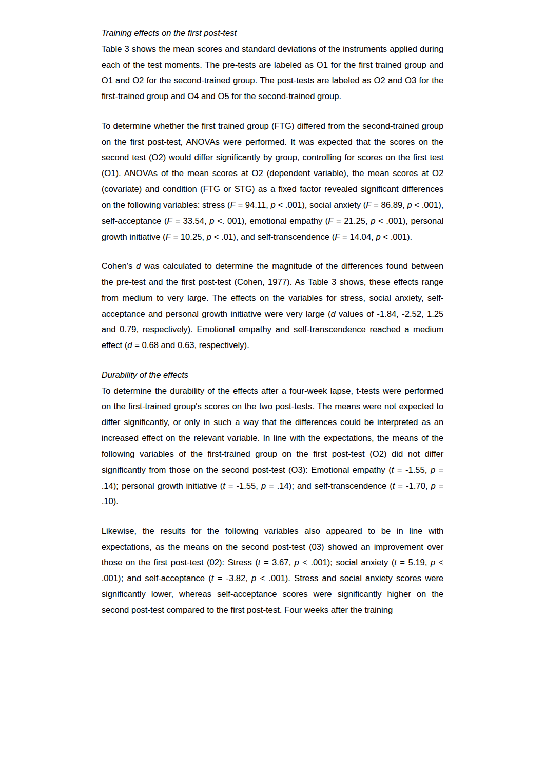Training effects on the first post-test
Table 3 shows the mean scores and standard deviations of the instruments applied during each of the test moments. The pre-tests are labeled as O1 for the first trained group and O1 and O2 for the second-trained group. The post-tests are labeled as O2 and O3 for the first-trained group and O4 and O5 for the second-trained group.
To determine whether the first trained group (FTG) differed from the second-trained group on the first post-test, ANOVAs were performed. It was expected that the scores on the second test (O2) would differ significantly by group, controlling for scores on the first test (O1). ANOVAs of the mean scores at O2 (dependent variable), the mean scores at O2 (covariate) and condition (FTG or STG) as a fixed factor revealed significant differences on the following variables: stress (F = 94.11, p < .001), social anxiety (F = 86.89, p < .001), self-acceptance (F = 33.54, p <. 001), emotional empathy (F = 21.25, p < .001), personal growth initiative (F = 10.25, p < .01), and self-transcendence (F = 14.04, p < .001).
Cohen's d was calculated to determine the magnitude of the differences found between the pre-test and the first post-test (Cohen, 1977). As Table 3 shows, these effects range from medium to very large. The effects on the variables for stress, social anxiety, self-acceptance and personal growth initiative were very large (d values of -1.84, -2.52, 1.25 and 0.79, respectively). Emotional empathy and self-transcendence reached a medium effect (d = 0.68 and 0.63, respectively).
Durability of the effects
To determine the durability of the effects after a four-week lapse, t-tests were performed on the first-trained group's scores on the two post-tests. The means were not expected to differ significantly, or only in such a way that the differences could be interpreted as an increased effect on the relevant variable. In line with the expectations, the means of the following variables of the first-trained group on the first post-test (O2) did not differ significantly from those on the second post-test (O3): Emotional empathy (t = -1.55, p = .14); personal growth initiative (t = -1.55, p = .14); and self-transcendence (t = -1.70, p = .10).
Likewise, the results for the following variables also appeared to be in line with expectations, as the means on the second post-test (03) showed an improvement over those on the first post-test (02): Stress (t = 3.67, p < .001); social anxiety (t = 5.19, p < .001); and self-acceptance (t = -3.82, p < .001). Stress and social anxiety scores were significantly lower, whereas self-acceptance scores were significantly higher on the second post-test compared to the first post-test. Four weeks after the training